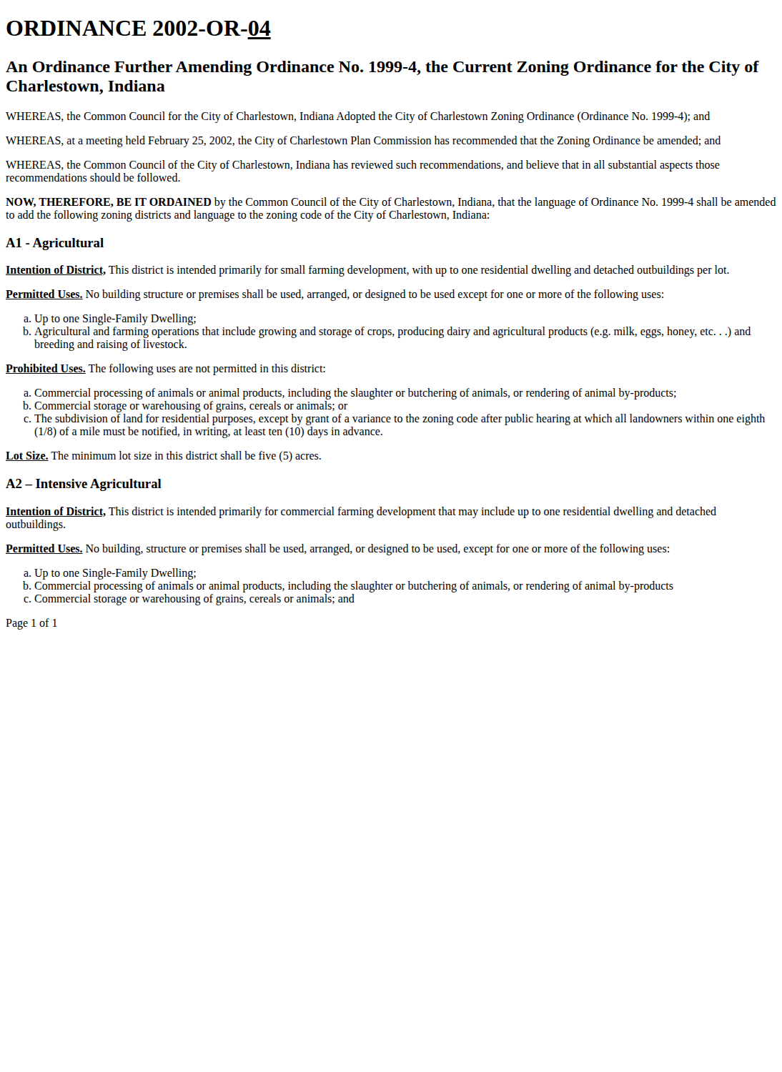ORDINANCE 2002-OR-04
An Ordinance Further Amending Ordinance No. 1999-4, the Current Zoning Ordinance for the City of Charlestown, Indiana
WHEREAS, the Common Council for the City of Charlestown, Indiana Adopted the City of Charlestown Zoning Ordinance (Ordinance No. 1999-4); and
WHEREAS, at a meeting held February 25, 2002, the City of Charlestown Plan Commission has recommended that the Zoning Ordinance be amended; and
WHEREAS, the Common Council of the City of Charlestown, Indiana has reviewed such recommendations, and believe that in all substantial aspects those recommendations should be followed.
NOW, THEREFORE, BE IT ORDAINED by the Common Council of the City of Charlestown, Indiana, that the language of Ordinance No. 1999-4 shall be amended to add the following zoning districts and language to the zoning code of the City of Charlestown, Indiana:
A1 - Agricultural
Intention of District, This district is intended primarily for small farming development, with up to one residential dwelling and detached outbuildings per lot.
Permitted Uses. No building structure or premises shall be used, arranged, or designed to be used except for one or more of the following uses:
Up to one Single-Family Dwelling;
Agricultural and farming operations that include growing and storage of crops, producing dairy and agricultural products (e.g. milk, eggs, honey, etc. . .) and breeding and raising of livestock.
Prohibited Uses. The following uses are not permitted in this district:
Commercial processing of animals or animal products, including the slaughter or butchering of animals, or rendering of animal by-products;
Commercial storage or warehousing of grains, cereals or animals; or
The subdivision of land for residential purposes, except by grant of a variance to the zoning code after public hearing at which all landowners within one eighth (1/8) of a mile must be notified, in writing, at least ten (10) days in advance.
Lot Size. The minimum lot size in this district shall be five (5) acres.
A2 – Intensive Agricultural
Intention of District, This district is intended primarily for commercial farming development that may include up to one residential dwelling and detached outbuildings.
Permitted Uses. No building, structure or premises shall be used, arranged, or designed to be used, except for one or more of the following uses:
Up to one Single-Family Dwelling;
Commercial processing of animals or animal products, including the slaughter or butchering of animals, or rendering of animal by-products
Commercial storage or warehousing of grains, cereals or animals; and
Page 1 of 1